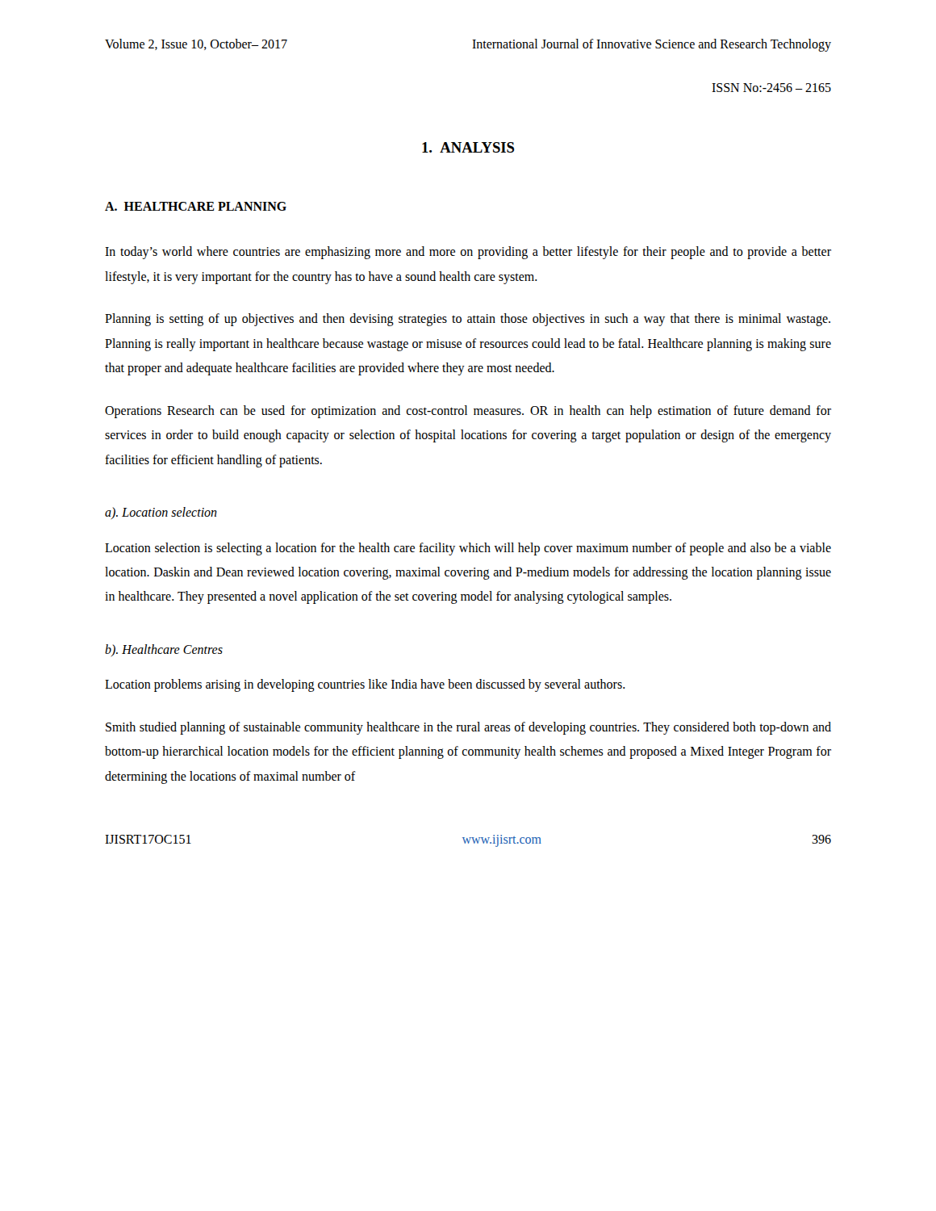Volume 2, Issue 10, October– 2017
International Journal of Innovative Science and Research Technology
ISSN No:-2456 – 2165
1. ANALYSIS
A. HEALTHCARE PLANNING
In today’s world where countries are emphasizing more and more on providing a better lifestyle for their people and to provide a better lifestyle, it is very important for the country has to have a sound health care system.
Planning is setting of up objectives and then devising strategies to attain those objectives in such a way that there is minimal wastage. Planning is really important in healthcare because wastage or misuse of resources could lead to be fatal. Healthcare planning is making sure that proper and adequate healthcare facilities are provided where they are most needed.
Operations Research can be used for optimization and cost-control measures. OR in health can help estimation of future demand for services in order to build enough capacity or selection of hospital locations for covering a target population or design of the emergency facilities for efficient handling of patients.
a). Location selection
Location selection is selecting a location for the health care facility which will help cover maximum number of people and also be a viable location. Daskin and Dean reviewed location covering, maximal covering and P-medium models for addressing the location planning issue in healthcare. They presented a novel application of the set covering model for analysing cytological samples.
b). Healthcare Centres
Location problems arising in developing countries like India have been discussed by several authors.
Smith studied planning of sustainable community healthcare in the rural areas of developing countries. They considered both top-down and bottom-up hierarchical location models for the efficient planning of community health schemes and proposed a Mixed Integer Program for determining the locations of maximal number of
IJISRT17OC151
www.ijisrt.com
396